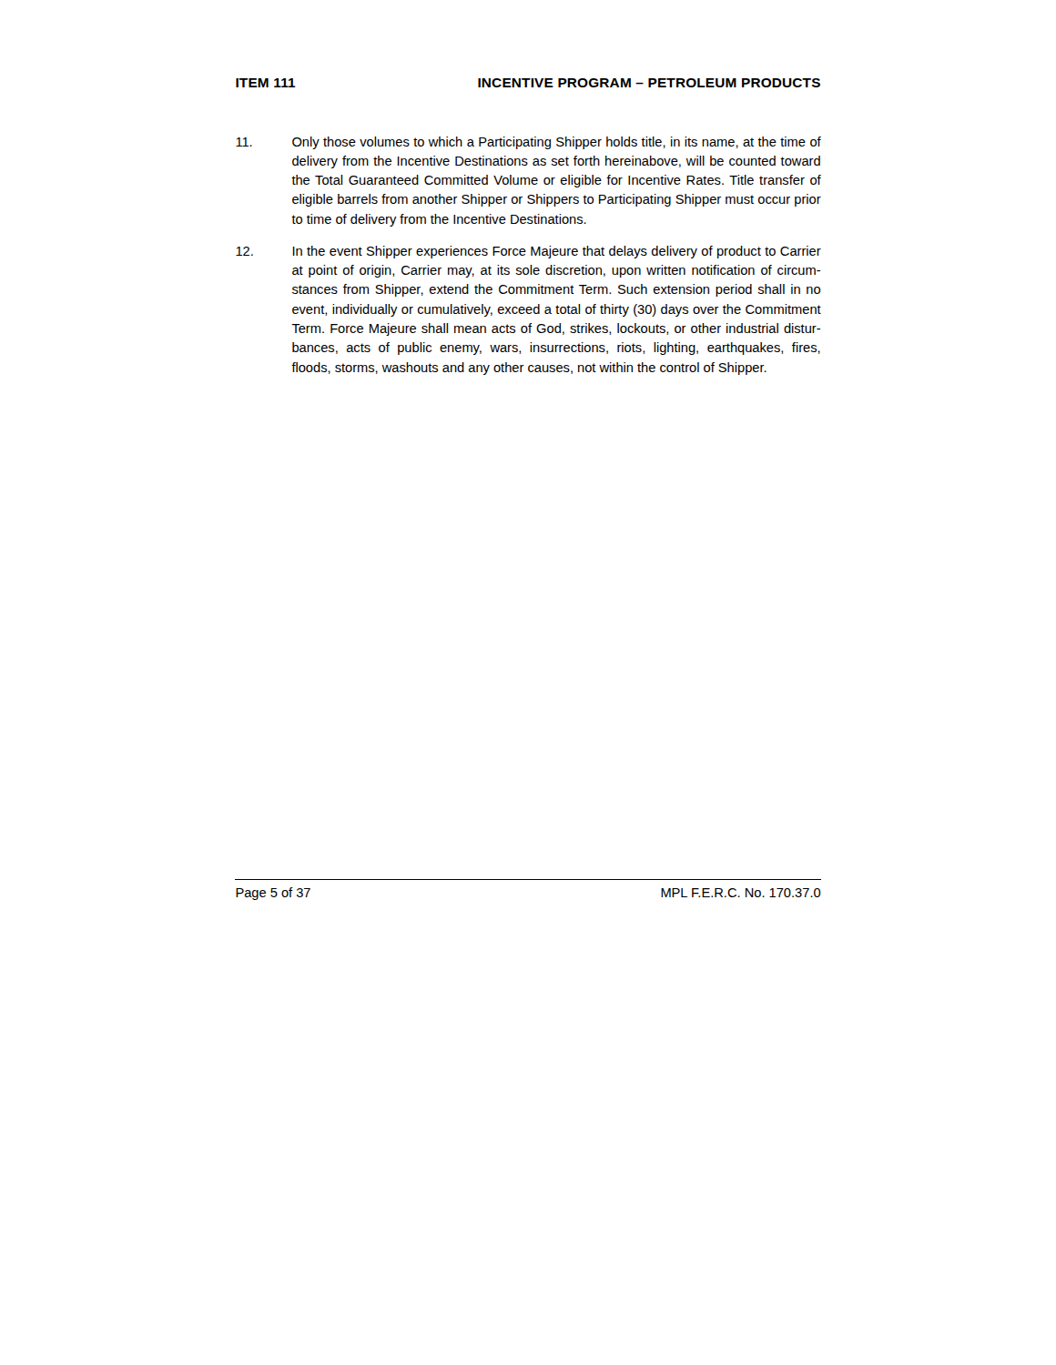ITEM 111
INCENTIVE PROGRAM – PETROLEUM PRODUCTS
11.
Only those volumes to which a Participating Shipper holds title, in its name, at the time of delivery from the Incentive Destinations as set forth hereinabove, will be counted toward the Total Guaranteed Committed Volume or eligible for Incentive Rates. Title transfer of eligible barrels from another Shipper or Shippers to Participating Shipper must occur prior to time of delivery from the Incentive Destinations.
12.
In the event Shipper experiences Force Majeure that delays delivery of product to Carrier at point of origin, Carrier may, at its sole discretion, upon written notification of circumstances from Shipper, extend the Commitment Term. Such extension period shall in no event, individually or cumulatively, exceed a total of thirty (30) days over the Commitment Term. Force Majeure shall mean acts of God, strikes, lockouts, or other industrial disturbances, acts of public enemy, wars, insurrections, riots, lighting, earthquakes, fires, floods, storms, washouts and any other causes, not within the control of Shipper.
Page 5 of 37
MPL F.E.R.C. No. 170.37.0